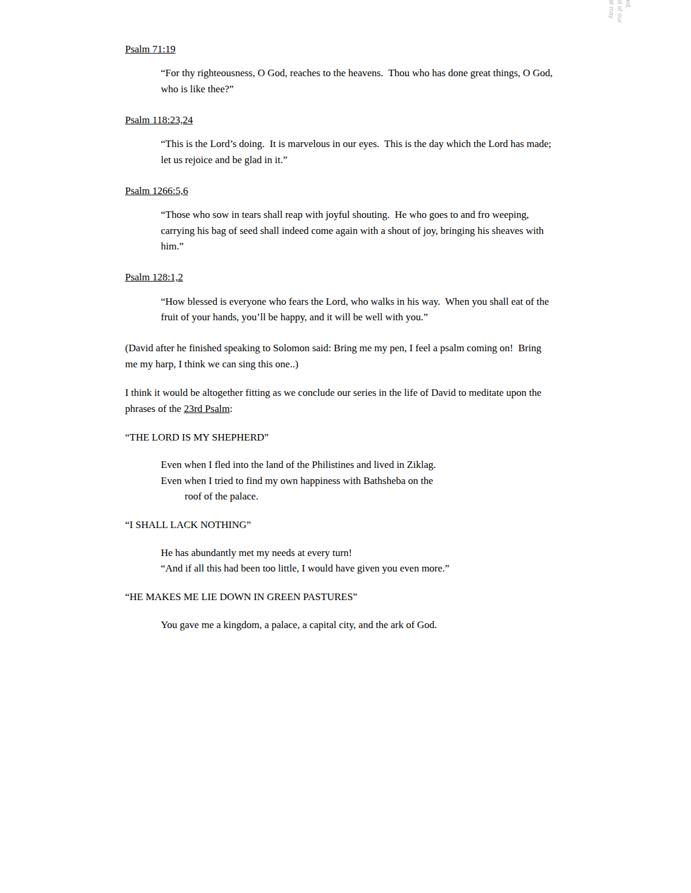Copyright © 2017 by Bible Teaching Resources by Don Anderson Ministries. The author's lecture notes incorporate quoted, paraphrased and summarized material from a variety of sources, all of which have been appropriately credited to the best of our ability. Quotations particularly reside within the realm of fair use. It is the nature of lecture notes to contain references that may prove difficult to accurately attribute. Any use of material without proper citation is unintentional.
Psalm 71:19
“For thy righteousness, O God, reaches to the heavens. Thou who has done great things, O God, who is like thee?”
Psalm 118:23,24
“This is the Lord’s doing. It is marvelous in our eyes. This is the day which the Lord has made; let us rejoice and be glad in it.”
Psalm 1266:5,6
“Those who sow in tears shall reap with joyful shouting. He who goes to and fro weeping, carrying his bag of seed shall indeed come again with a shout of joy, bringing his sheaves with him.”
Psalm 128:1,2
“How blessed is everyone who fears the Lord, who walks in his way. When you shall eat of the fruit of your hands, you’ll be happy, and it will be well with you.”
(David after he finished speaking to Solomon said: Bring me my pen, I feel a psalm coming on! Bring me my harp, I think we can sing this one..)
I think it would be altogether fitting as we conclude our series in the life of David to meditate upon the phrases of the 23rd Psalm:
“THE LORD IS MY SHEPHERD”
Even when I fled into the land of the Philistines and lived in Ziklag.
Even when I tried to find my own happiness with Bathsheba on the
roof of the palace.
“I SHALL LACK NOTHING”
He has abundantly met my needs at every turn!
“And if all this had been too little, I would have given you even more.”
“HE MAKES ME LIE DOWN IN GREEN PASTURES”
You gave me a kingdom, a palace, a capital city, and the ark of God.